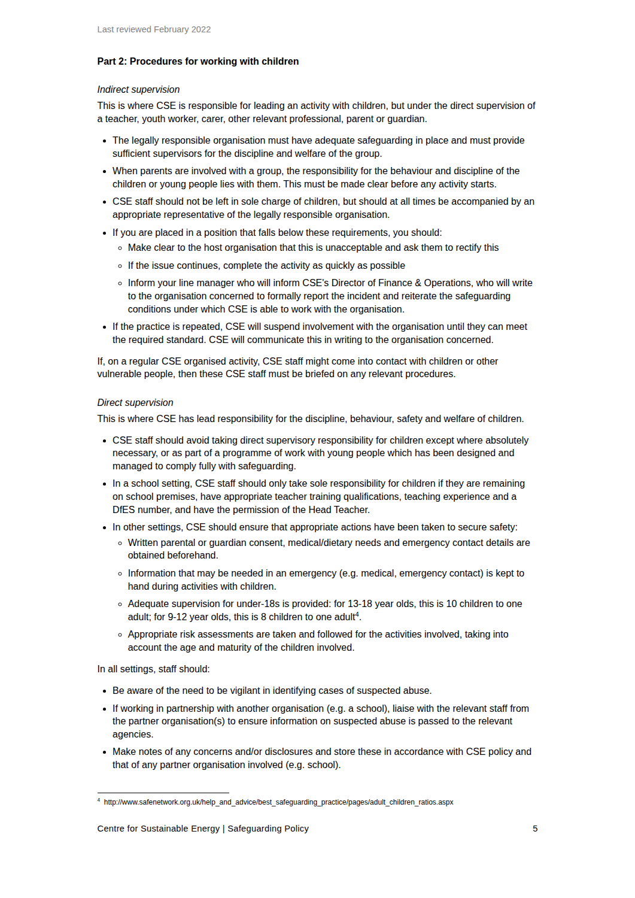Last reviewed February 2022
Part 2: Procedures for working with children
Indirect supervision
This is where CSE is responsible for leading an activity with children, but under the direct supervision of a teacher, youth worker, carer, other relevant professional, parent or guardian.
The legally responsible organisation must have adequate safeguarding in place and must provide sufficient supervisors for the discipline and welfare of the group.
When parents are involved with a group, the responsibility for the behaviour and discipline of the children or young people lies with them. This must be made clear before any activity starts.
CSE staff should not be left in sole charge of children, but should at all times be accompanied by an appropriate representative of the legally responsible organisation.
If you are placed in a position that falls below these requirements, you should:
Make clear to the host organisation that this is unacceptable and ask them to rectify this
If the issue continues, complete the activity as quickly as possible
Inform your line manager who will inform CSE's Director of Finance & Operations, who will write to the organisation concerned to formally report the incident and reiterate the safeguarding conditions under which CSE is able to work with the organisation.
If the practice is repeated, CSE will suspend involvement with the organisation until they can meet the required standard. CSE will communicate this in writing to the organisation concerned.
If, on a regular CSE organised activity, CSE staff might come into contact with children or other vulnerable people, then these CSE staff must be briefed on any relevant procedures.
Direct supervision
This is where CSE has lead responsibility for the discipline, behaviour, safety and welfare of children.
CSE staff should avoid taking direct supervisory responsibility for children except where absolutely necessary, or as part of a programme of work with young people which has been designed and managed to comply fully with safeguarding.
In a school setting, CSE staff should only take sole responsibility for children if they are remaining on school premises, have appropriate teacher training qualifications, teaching experience and a DfES number, and have the permission of the Head Teacher.
In other settings, CSE should ensure that appropriate actions have been taken to secure safety:
Written parental or guardian consent, medical/dietary needs and emergency contact details are obtained beforehand.
Information that may be needed in an emergency (e.g. medical, emergency contact) is kept to hand during activities with children.
Adequate supervision for under-18s is provided: for 13-18 year olds, this is 10 children to one adult; for 9-12 year olds, this is 8 children to one adult4.
Appropriate risk assessments are taken and followed for the activities involved, taking into account the age and maturity of the children involved.
In all settings, staff should:
Be aware of the need to be vigilant in identifying cases of suspected abuse.
If working in partnership with another organisation (e.g. a school), liaise with the relevant staff from the partner organisation(s) to ensure information on suspected abuse is passed to the relevant agencies.
Make notes of any concerns and/or disclosures and store these in accordance with CSE policy and that of any partner organisation involved (e.g. school).
4 http://www.safenetwork.org.uk/help_and_advice/best_safeguarding_practice/pages/adult_children_ratios.aspx
Centre for Sustainable Energy | Safeguarding Policy 5